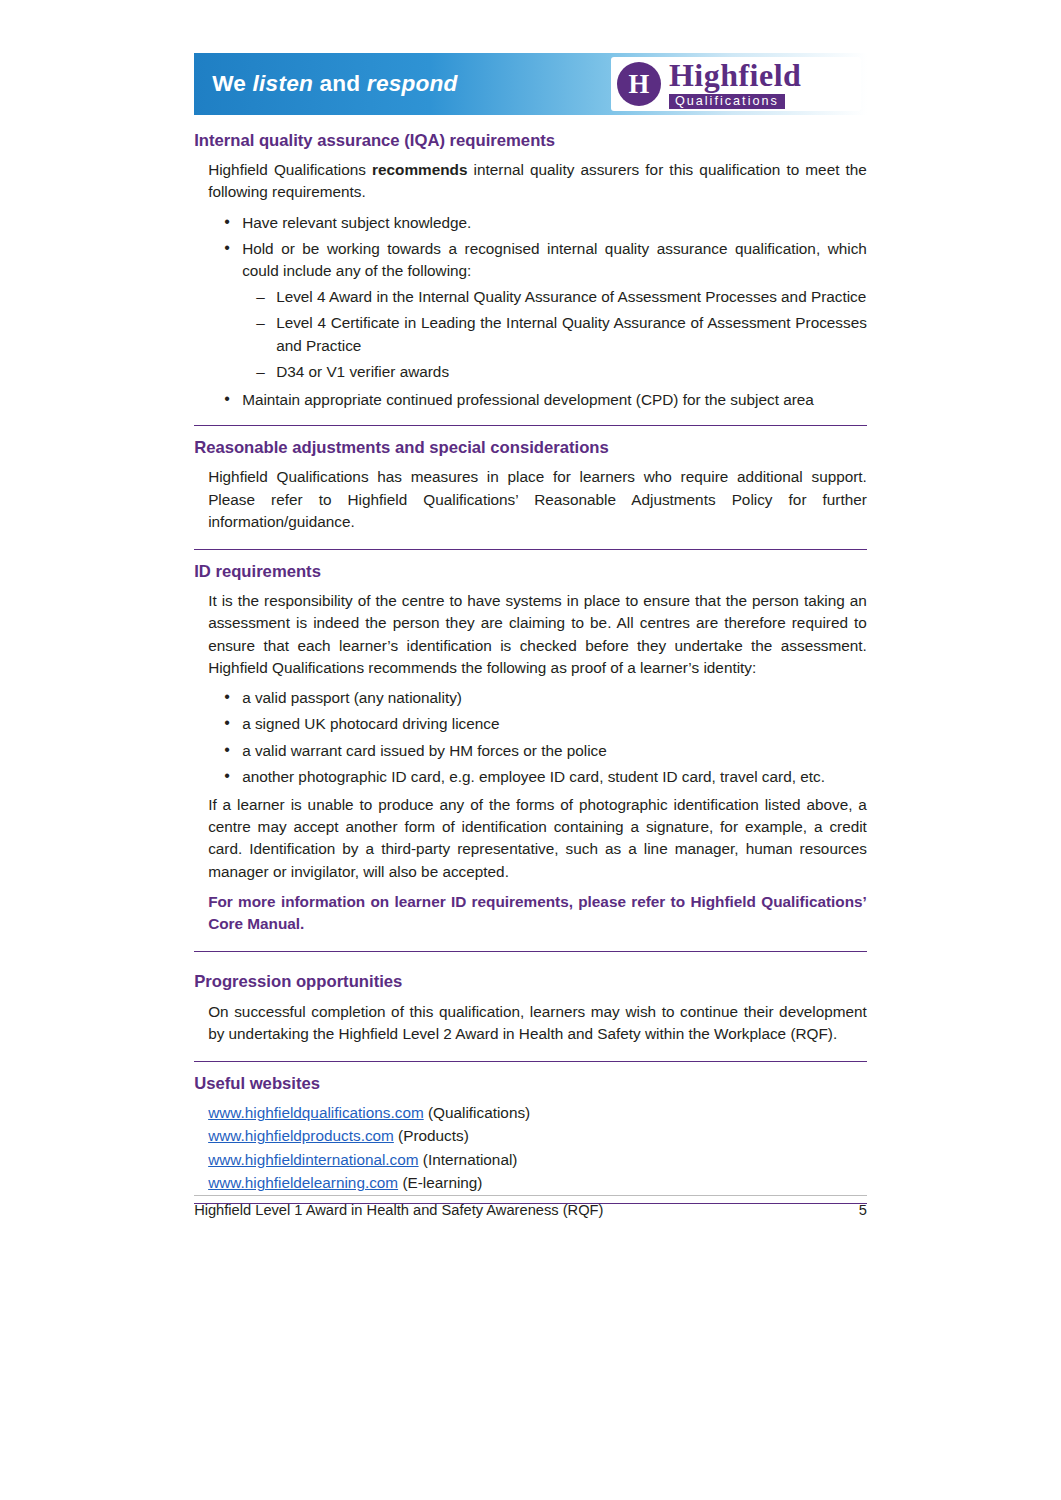We listen and respond
H
Highfield
Qualifications
Internal quality assurance (IQA) requirements
Highfield Qualifications recommends internal quality assurers for this qualification to meet the following requirements.
Have relevant subject knowledge.
Hold or be working towards a recognised internal quality assurance qualification, which could include any of the following:
Level 4 Award in the Internal Quality Assurance of Assessment Processes and Practice
Level 4 Certificate in Leading the Internal Quality Assurance of Assessment Processes and Practice
D34 or V1 verifier awards
Maintain appropriate continued professional development (CPD) for the subject area
Reasonable adjustments and special considerations
Highfield Qualifications has measures in place for learners who require additional support. Please refer to Highfield Qualifications’ Reasonable Adjustments Policy for further information/guidance.
ID requirements
It is the responsibility of the centre to have systems in place to ensure that the person taking an assessment is indeed the person they are claiming to be. All centres are therefore required to ensure that each learner’s identification is checked before they undertake the assessment. Highfield Qualifications recommends the following as proof of a learner’s identity:
a valid passport (any nationality)
a signed UK photocard driving licence
a valid warrant card issued by HM forces or the police
another photographic ID card, e.g. employee ID card, student ID card, travel card, etc.
If a learner is unable to produce any of the forms of photographic identification listed above, a centre may accept another form of identification containing a signature, for example, a credit card. Identification by a third-party representative, such as a line manager, human resources manager or invigilator, will also be accepted.
For more information on learner ID requirements, please refer to Highfield Qualifications’ Core Manual.
Progression opportunities
On successful completion of this qualification, learners may wish to continue their development by undertaking the Highfield Level 2 Award in Health and Safety within the Workplace (RQF).
Useful websites
www.highfieldqualifications.com (Qualifications)
www.highfieldproducts.com (Products)
www.highfieldinternational.com (International)
www.highfieldelearning.com (E-learning)
Highfield Level 1 Award in Health and Safety Awareness (RQF) 5